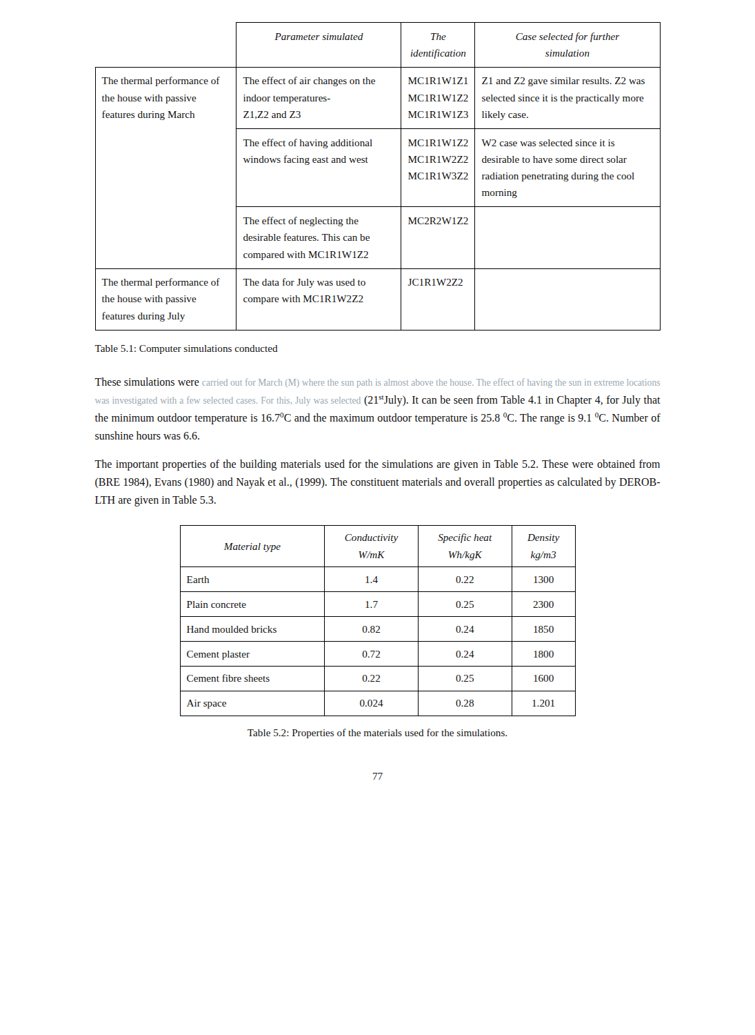| | Parameter simulated | The identification | Case selected for further simulation |
| --- | --- | --- | --- |
| The thermal performance of the house with passive features during March | The effect of air changes on the indoor temperatures- Z1,Z2 and Z3 | MC1R1W1Z1 MC1R1W1Z2 MC1R1W1Z3 | Z1 and Z2 gave similar results. Z2 was selected since it is the practically more likely case. |
| The effect of having additional windows facing east and west | MC1R1W1Z2 MC1R1W2Z2 MC1R1W3Z2 | W2 case was selected since it is desirable to have some direct solar radiation penetrating during the cool morning |
| The effect of neglecting the desirable features. This can be compared with MC1R1W1Z2 | MC2R2W1Z2 | |
| The thermal performance of the house with passive features during July | The data for July was used to compare with MC1R1W2Z2 | JC1R1W2Z2 | |
Table 5.1: Computer simulations conducted
These simulations were carried out for March (M) where the sun path is almost above the house. The effect of having the sun in extreme locations was investigated with a few selected cases. For this, July was selected (21stJuly). It can be seen from Table 4.1 in Chapter 4, for July that the minimum outdoor temperature is 16.70C and the maximum outdoor temperature is 25.8 0C. The range is 9.1 0C. Number of sunshine hours was 6.6.
The important properties of the building materials used for the simulations are given in Table 5.2. These were obtained from (BRE 1984), Evans (1980) and Nayak et al., (1999). The constituent materials and overall properties as calculated by DEROB-LTH are given in Table 5.3.
| Material type | Conductivity W/mK | Specific heat Wh/kgK | Density kg/m3 |
| --- | --- | --- | --- |
| Earth | 1.4 | 0.22 | 1300 |
| Plain concrete | 1.7 | 0.25 | 2300 |
| Hand moulded bricks | 0.82 | 0.24 | 1850 |
| Cement plaster | 0.72 | 0.24 | 1800 |
| Cement fibre sheets | 0.22 | 0.25 | 1600 |
| Air space | 0.024 | 0.28 | 1.201 |
Table 5.2: Properties of the materials used for the simulations.
77